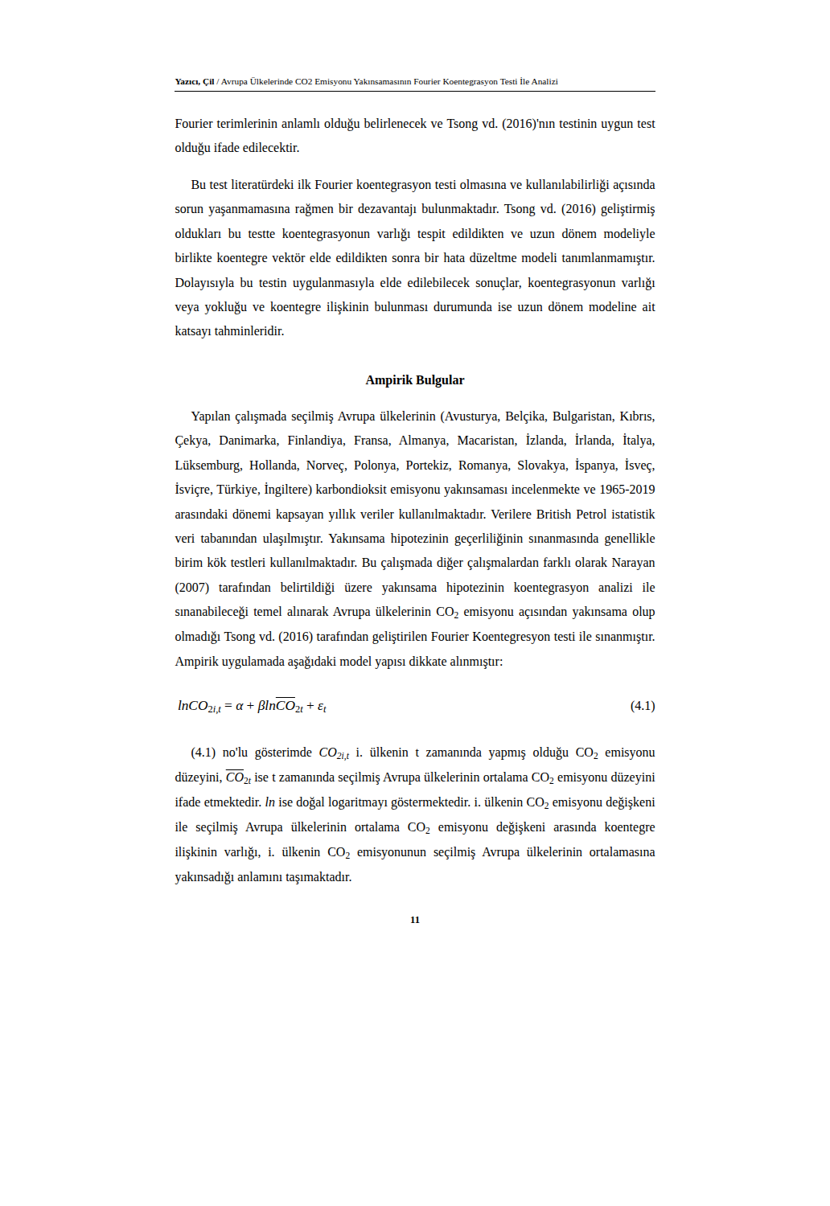Yazıcı, Çil / Avrupa Ülkelerinde CO2 Emisyonu Yakınsamasının Fourier Koentegrasyon Testi İle Analizi
Fourier terimlerinin anlamlı olduğu belirlenecek ve Tsong vd. (2016)'nın testinin uygun test olduğu ifade edilecektir.
Bu test literatürdeki ilk Fourier koentegrasyon testi olmasına ve kullanılabilirliği açısında sorun yaşanmamasına rağmen bir dezavantajı bulunmaktadır. Tsong vd. (2016) geliştirmiş oldukları bu testte koentegrasyonun varlığı tespit edildikten ve uzun dönem modeliyle birlikte koentegre vektör elde edildikten sonra bir hata düzeltme modeli tanımlanmamıştır. Dolayısıyla bu testin uygulanmasıyla elde edilebilecek sonuçlar, koentegrasyonun varlığı veya yokluğu ve koentegre ilişkinin bulunması durumunda ise uzun dönem modeline ait katsayı tahminleridir.
Ampirik Bulgular
Yapılan çalışmada seçilmiş Avrupa ülkelerinin (Avusturya, Belçika, Bulgaristan, Kıbrıs, Çekya, Danimarka, Finlandiya, Fransa, Almanya, Macaristan, İzlanda, İrlanda, İtalya, Lüksemburg, Hollanda, Norveç, Polonya, Portekiz, Romanya, Slovakya, İspanya, İsveç, İsviçre, Türkiye, İngiltere) karbondioksit emisyonu yakınsaması incelenmekte ve 1965-2019 arasındaki dönemi kapsayan yıllık veriler kullanılmaktadır. Verilere British Petrol istatistik veri tabanından ulaşılmıştır. Yakınsama hipotezinin geçerliliğinin sınanmasında genellikle birim kök testleri kullanılmaktadır. Bu çalışmada diğer çalışmalardan farklı olarak Narayan (2007) tarafından belirtildiği üzere yakınsama hipotezinin koentegrasyon analizi ile sınanabileceği temel alınarak Avrupa ülkelerinin CO2 emisyonu açısından yakınsama olup olmadığı Tsong vd. (2016) tarafından geliştirilen Fourier Koentegresyon testi ile sınanmıştır. Ampirik uygulamada aşağıdaki model yapısı dikkate alınmıştır:
lnCO2i,t = α + βlnCO2t + εt (4.1)
(4.1) no'lu gösterimde CO2i,t i. ülkenin t zamanında yapmış olduğu CO2 emisyonu düzeyini, CO2t ise t zamanında seçilmiş Avrupa ülkelerinin ortalama CO2 emisyonu düzeyini ifade etmektedir. ln ise doğal logaritmayı göstermektedir. i. ülkenin CO2 emisyonu değişkeni ile seçilmiş Avrupa ülkelerinin ortalama CO2 emisyonu değişkeni arasında koentegre ilişkinin varlığı, i. ülkenin CO2 emisyonunun seçilmiş Avrupa ülkelerinin ortalamasına yakınsadığı anlamını taşımaktadır.
11